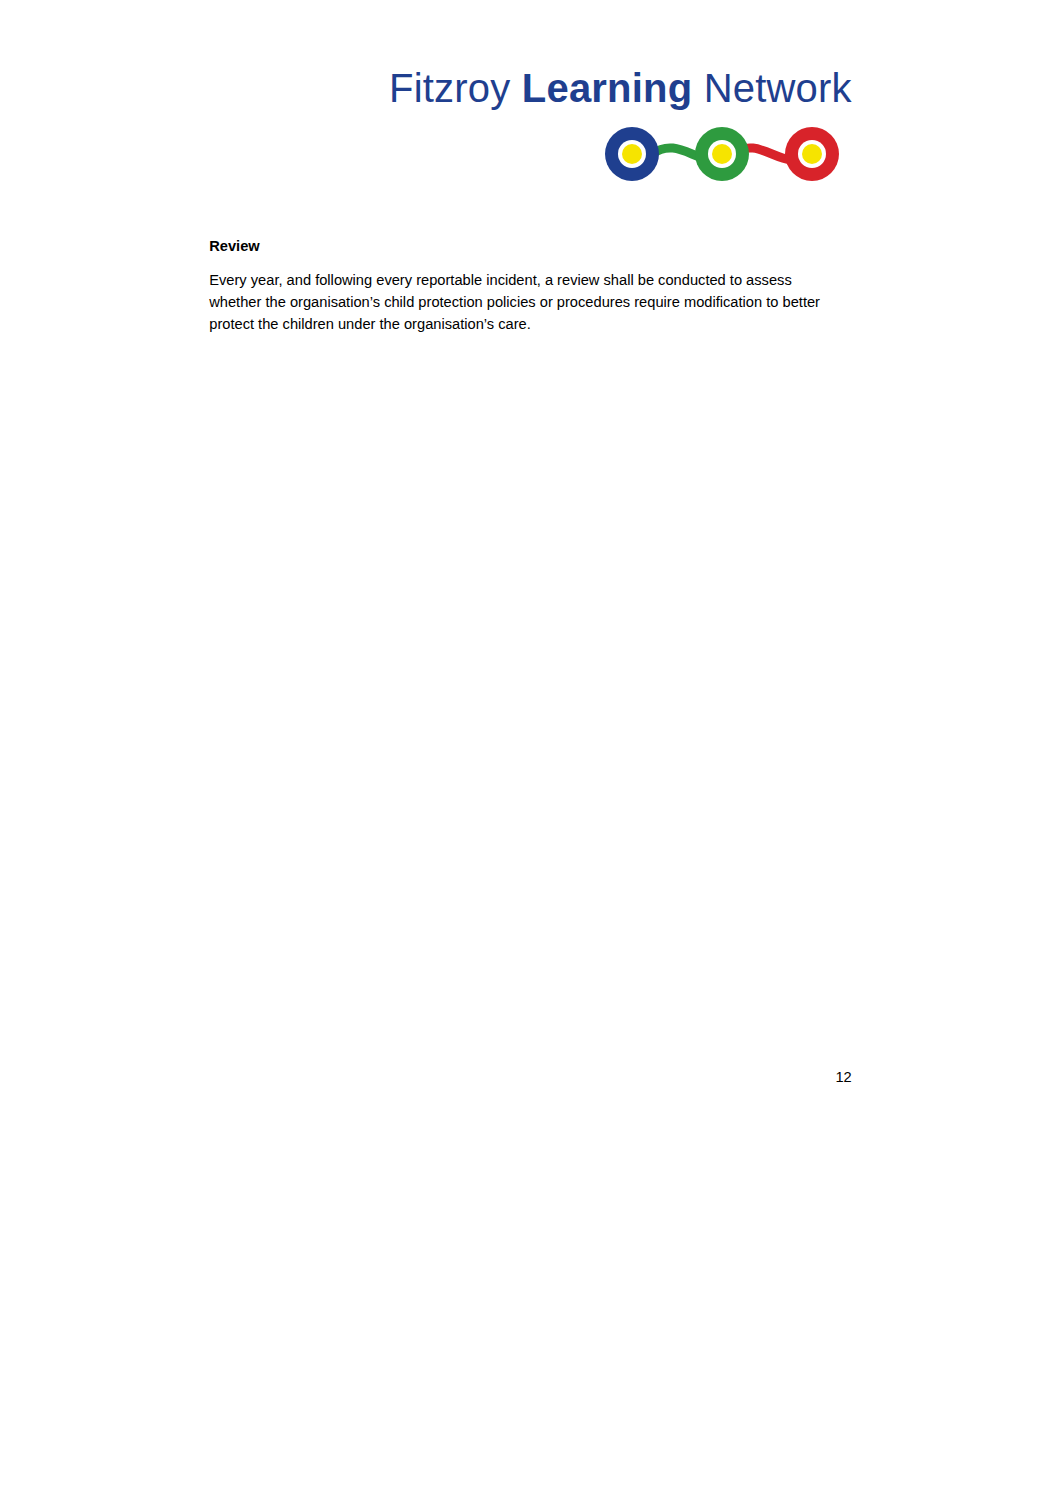Fitzroy Learning Network
Review
Every year, and following every reportable incident, a review shall be conducted to assess whether the organisation’s child protection policies or procedures require modification to better protect the children under the organisation’s care.
12